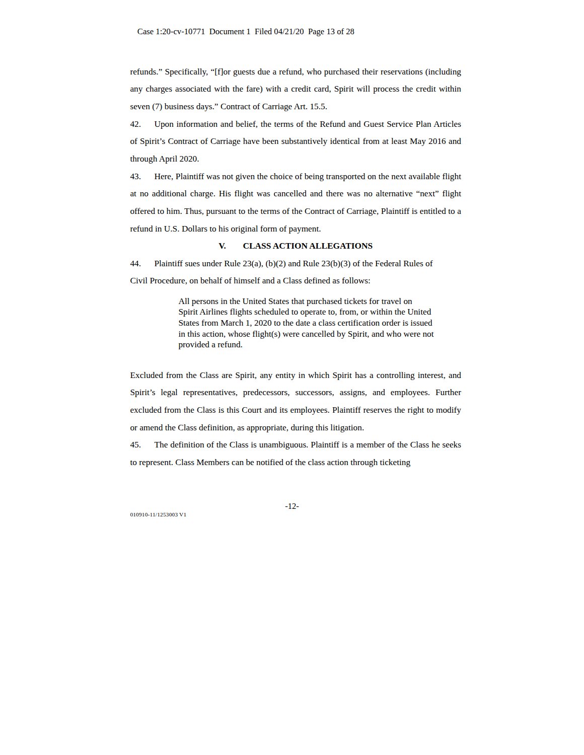Case 1:20-cv-10771 Document 1 Filed 04/21/20 Page 13 of 28
refunds.” Specifically, “[f]or guests due a refund, who purchased their reservations (including any charges associated with the fare) with a credit card, Spirit will process the credit within seven (7) business days.” Contract of Carriage Art. 15.5.
42. Upon information and belief, the terms of the Refund and Guest Service Plan Articles of Spirit’s Contract of Carriage have been substantively identical from at least May 2016 and through April 2020.
43. Here, Plaintiff was not given the choice of being transported on the next available flight at no additional charge. His flight was cancelled and there was no alternative “next” flight offered to him. Thus, pursuant to the terms of the Contract of Carriage, Plaintiff is entitled to a refund in U.S. Dollars to his original form of payment.
V. CLASS ACTION ALLEGATIONS
44. Plaintiff sues under Rule 23(a), (b)(2) and Rule 23(b)(3) of the Federal Rules of
Civil Procedure, on behalf of himself and a Class defined as follows:
All persons in the United States that purchased tickets for travel on
Spirit Airlines flights scheduled to operate to, from, or within the United
States from March 1, 2020 to the date a class certification order is issued
in this action, whose flight(s) were cancelled by Spirit, and who were not
provided a refund.
Excluded from the Class are Spirit, any entity in which Spirit has a controlling interest, and Spirit’s legal representatives, predecessors, successors, assigns, and employees. Further excluded from the Class is this Court and its employees. Plaintiff reserves the right to modify or amend the Class definition, as appropriate, during this litigation.
45. The definition of the Class is unambiguous. Plaintiff is a member of the Class he seeks to represent. Class Members can be notified of the class action through ticketing
-12-
010910-11/1253003 V1